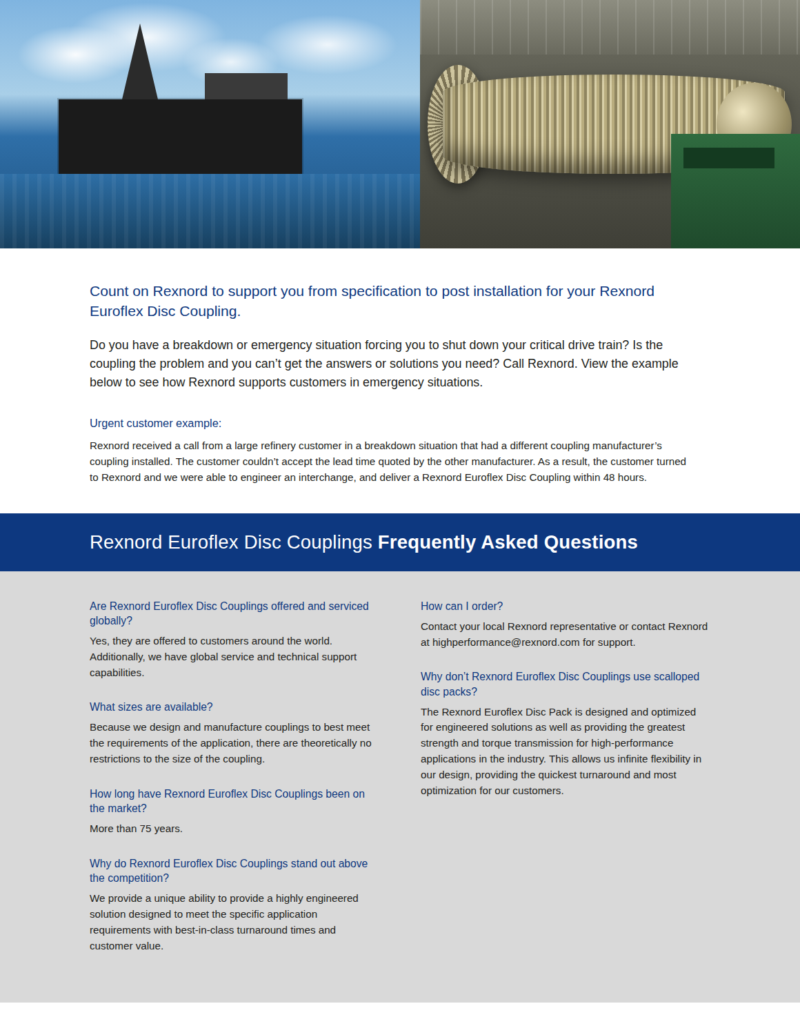Count on Rexnord to support you from specification to post installation for your Rexnord Euroflex Disc Coupling.
Do you have a breakdown or emergency situation forcing you to shut down your critical drive train? Is the coupling the problem and you can’t get the answers or solutions you need? Call Rexnord. View the example below to see how Rexnord supports customers in emergency situations.
Urgent customer example:
Rexnord received a call from a large refinery customer in a breakdown situation that had a different coupling manufacturer’s coupling installed. The customer couldn’t accept the lead time quoted by the other manufacturer. As a result, the customer turned to Rexnord and we were able to engineer an interchange, and deliver a Rexnord Euroflex Disc Coupling within 48 hours.
Rexnord Euroflex Disc Couplings Frequently Asked Questions
Are Rexnord Euroflex Disc Couplings offered and serviced globally?
Yes, they are offered to customers around the world. Additionally, we have global service and technical support capabilities.
What sizes are available?
Because we design and manufacture couplings to best meet the requirements of the application, there are theoretically no restrictions to the size of the coupling.
How long have Rexnord Euroflex Disc Couplings been on the market?
More than 75 years.
Why do Rexnord Euroflex Disc Couplings stand out above the competition?
We provide a unique ability to provide a highly engineered solution designed to meet the specific application requirements with best-in-class turnaround times and customer value.
How can I order?
Contact your local Rexnord representative or contact Rexnord at highperformance@rexnord.com for support.
Why don’t Rexnord Euroflex Disc Couplings use scalloped disc packs?
The Rexnord Euroflex Disc Pack is designed and optimized for engineered solutions as well as providing the greatest strength and torque transmission for high-performance applications in the industry. This allows us infinite flexibility in our design, providing the quickest turnaround and most optimization for our customers.